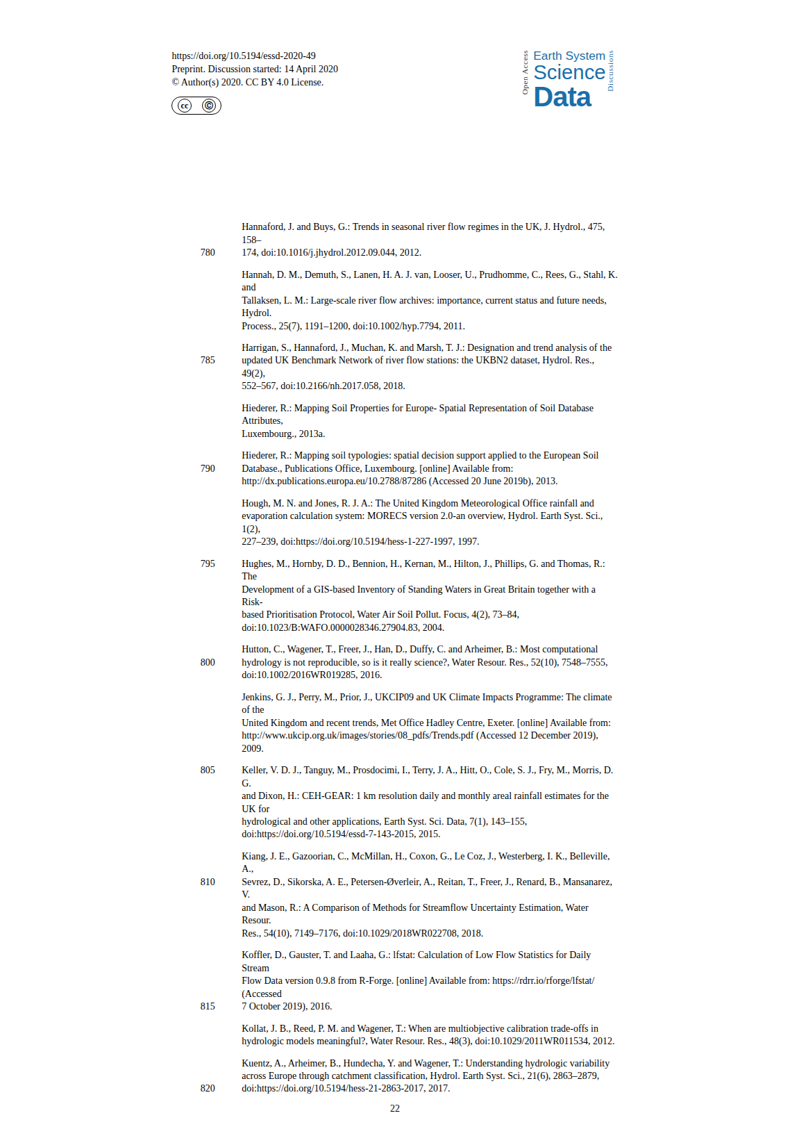https://doi.org/10.5194/essd-2020-49
Preprint. Discussion started: 14 April 2020
© Author(s) 2020. CC BY 4.0 License.
ccⒸ
Open Access
Earth System
Science
Data
Discussions
Hannaford, J. and Buys, G.: Trends in seasonal river flow regimes in the UK, J. Hydrol., 475, 158–
780174, doi:10.1016/j.jhydrol.2012.09.044, 2012.
Hannah, D. M., Demuth, S., Lanen, H. A. J. van, Looser, U., Prudhomme, C., Rees, G., Stahl, K. and
Tallaksen, L. M.: Large-scale river flow archives: importance, current status and future needs, Hydrol.
Process., 25(7), 1191–1200, doi:10.1002/hyp.7794, 2011.
Harrigan, S., Hannaford, J., Muchan, K. and Marsh, T. J.: Designation and trend analysis of the
785updated UK Benchmark Network of river flow stations: the UKBN2 dataset, Hydrol. Res., 49(2),
552–567, doi:10.2166/nh.2017.058, 2018.
Hiederer, R.: Mapping Soil Properties for Europe- Spatial Representation of Soil Database Attributes,
Luxembourg., 2013a.
Hiederer, R.: Mapping soil typologies: spatial decision support applied to the European Soil
790 Database., Publications Office, Luxembourg. [online] Available from:
http://dx.publications.europa.eu/10.2788/87286 (Accessed 20 June 2019b), 2013.
Hough, M. N. and Jones, R. J. A.: The United Kingdom Meteorological Office rainfall and
evaporation calculation system: MORECS version 2.0-an overview, Hydrol. Earth Syst. Sci., 1(2),
227–239, doi:https://doi.org/10.5194/hess-1-227-1997, 1997.
795 Hughes, M., Hornby, D. D., Bennion, H., Kernan, M., Hilton, J., Phillips, G. and Thomas, R.: The
Development of a GIS-based Inventory of Standing Waters in Great Britain together with a Risk-
based Prioritisation Protocol, Water Air Soil Pollut. Focus, 4(2), 73–84,
doi:10.1023/B:WAFO.0000028346.27904.83, 2004.
Hutton, C., Wagener, T., Freer, J., Han, D., Duffy, C. and Arheimer, B.: Most computational
800hydrology is not reproducible, so is it really science?, Water Resour. Res., 52(10), 7548–7555,
doi:10.1002/2016WR019285, 2016.
Jenkins, G. J., Perry, M., Prior, J., UKCIP09 and UK Climate Impacts Programme: The climate of the
United Kingdom and recent trends, Met Office Hadley Centre, Exeter. [online] Available from:
http://www.ukcip.org.uk/images/stories/08_pdfs/Trends.pdf (Accessed 12 December 2019), 2009.
805 Keller, V. D. J., Tanguy, M., Prosdocimi, I., Terry, J. A., Hitt, O., Cole, S. J., Fry, M., Morris, D. G.
and Dixon, H.: CEH-GEAR: 1 km resolution daily and monthly areal rainfall estimates for the UK for
hydrological and other applications, Earth Syst. Sci. Data, 7(1), 143–155,
doi:https://doi.org/10.5194/essd-7-143-2015, 2015.
Kiang, J. E., Gazoorian, C., McMillan, H., Coxon, G., Le Coz, J., Westerberg, I. K., Belleville, A.,
810 Sevrez, D., Sikorska, A. E., Petersen-Øverleir, A., Reitan, T., Freer, J., Renard, B., Mansanarez, V.
and Mason, R.: A Comparison of Methods for Streamflow Uncertainty Estimation, Water Resour.
Res., 54(10), 7149–7176, doi:10.1029/2018WR022708, 2018.
Koffler, D., Gauster, T. and Laaha, G.: lfstat: Calculation of Low Flow Statistics for Daily Stream
Flow Data version 0.9.8 from R-Forge. [online] Available from: https://rdrr.io/rforge/lfstat/ (Accessed
8157 October 2019), 2016.
Kollat, J. B., Reed, P. M. and Wagener, T.: When are multiobjective calibration trade-offs in
hydrologic models meaningful?, Water Resour. Res., 48(3), doi:10.1029/2011WR011534, 2012.
Kuentz, A., Arheimer, B., Hundecha, Y. and Wagener, T.: Understanding hydrologic variability
across Europe through catchment classification, Hydrol. Earth Syst. Sci., 21(6), 2863–2879,
820doi:https://doi.org/10.5194/hess-21-2863-2017, 2017.
22